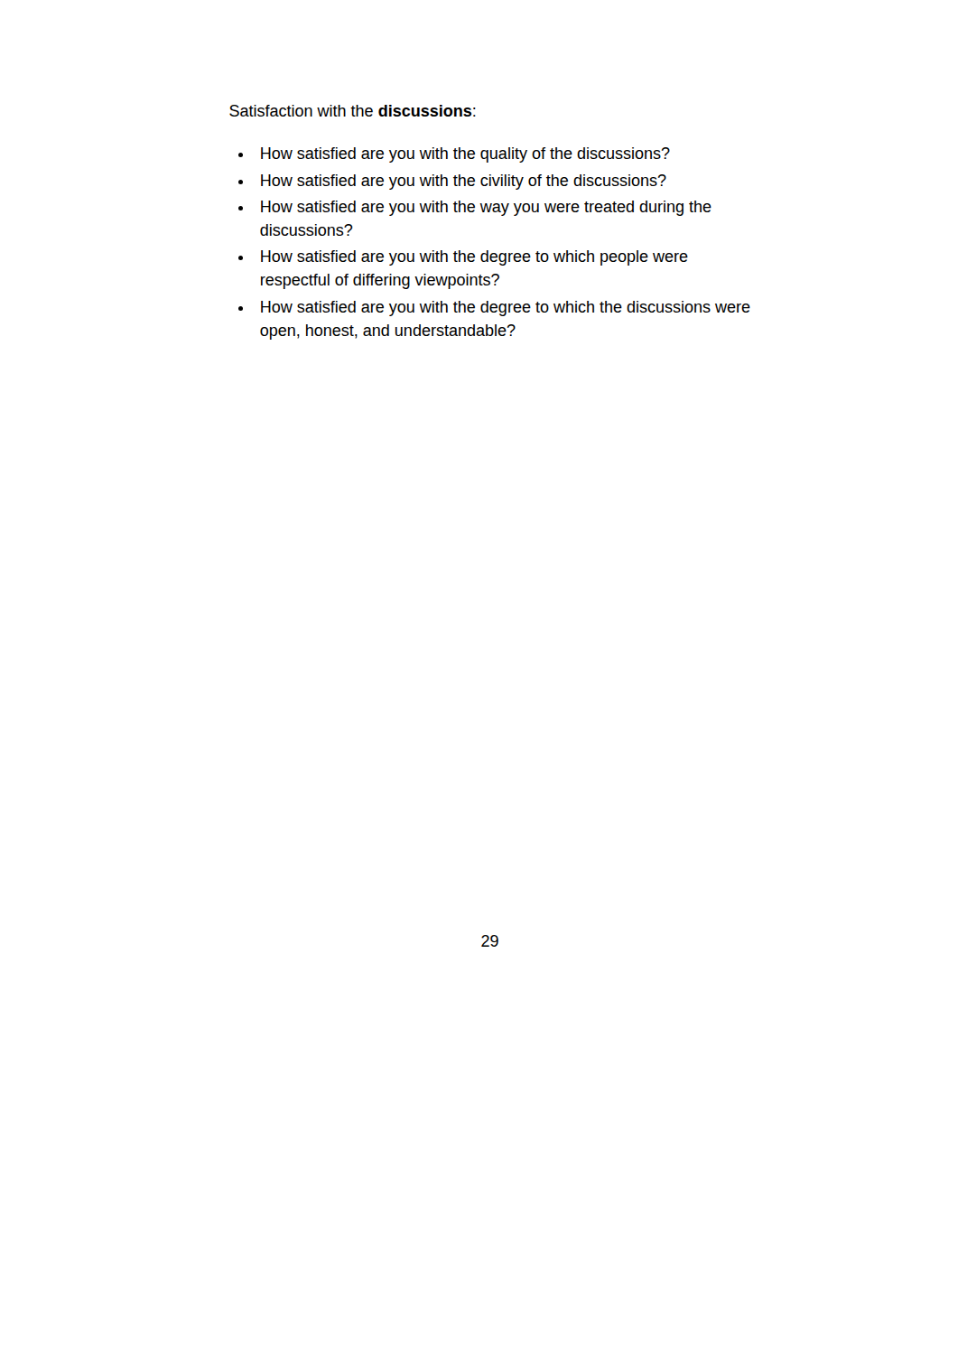Satisfaction with the discussions:
How satisfied are you with the quality of the discussions?
How satisfied are you with the civility of the discussions?
How satisfied are you with the way you were treated during the discussions?
How satisfied are you with the degree to which people were respectful of differing viewpoints?
How satisfied are you with the degree to which the discussions were open, honest, and understandable?
29